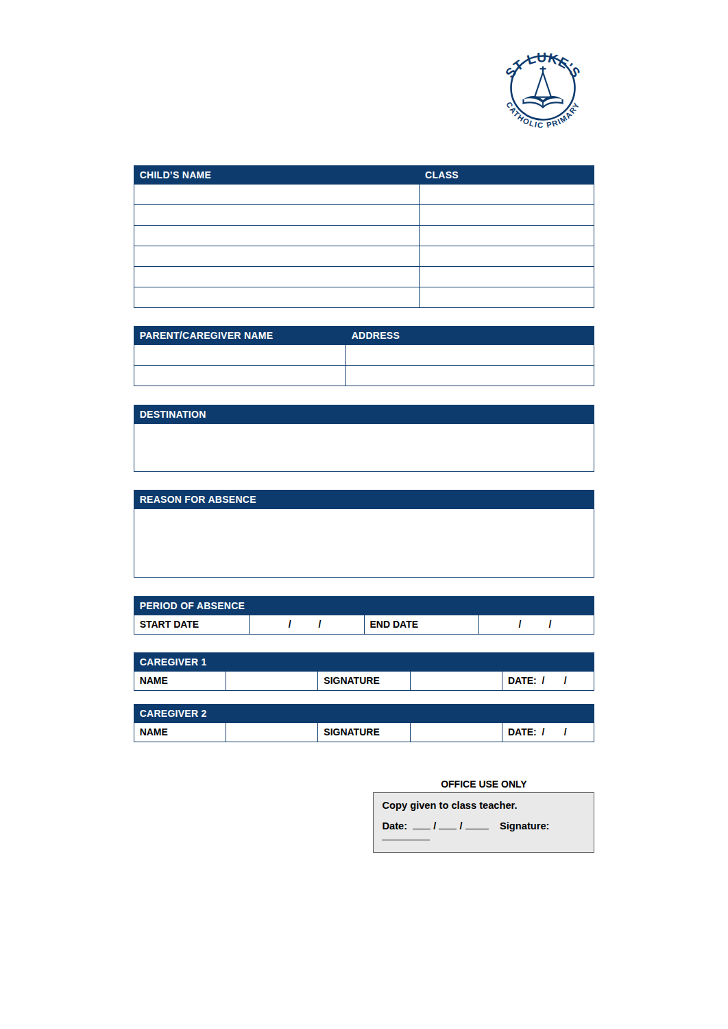ST LUKE'S CATHOLIC PRIMARY
| CHILD’S NAME | CLASS |
| --- | --- |
| PARENT/CAREGIVER NAME | ADDRESS |
| --- | --- |
| DESTINATION |
| --- |
| REASON FOR ABSENCE |
| --- |
| PERIOD OF ABSENCE |
| --- |
| START DATE | / / | END DATE | / / |
| CAREGIVER 1 |
| --- |
| NAME | | SIGNATURE | | DATE: / / |
| CAREGIVER 2 |
| --- |
| NAME | | SIGNATURE | | DATE: / / |
OFFICE USE ONLY
Copy given to class teacher.
Date: / / Signature: